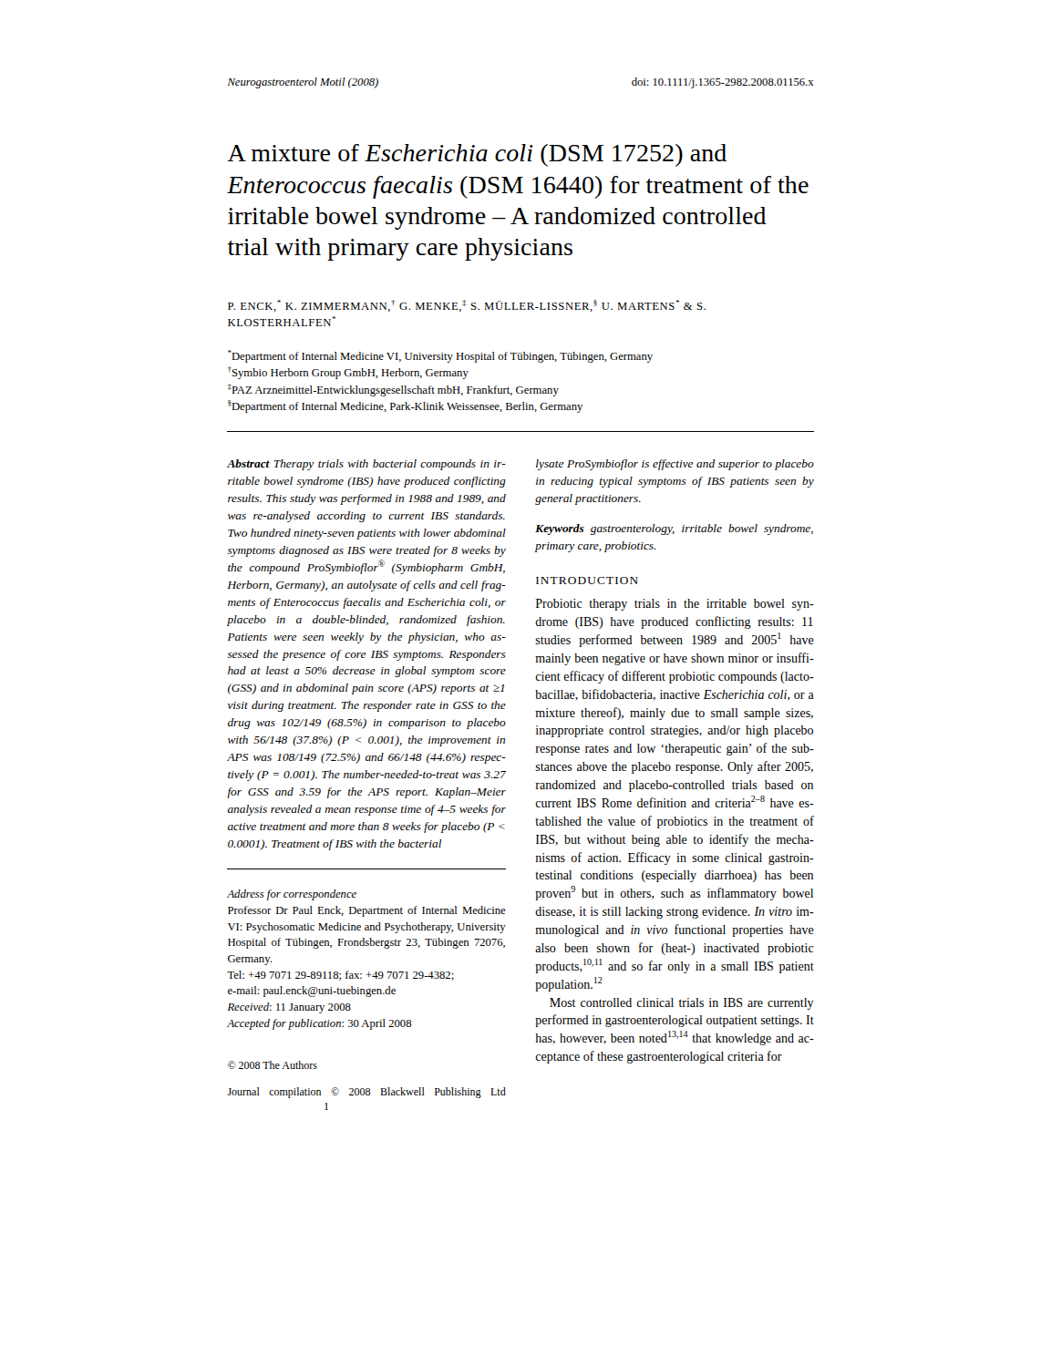Neurogastroenterol Motil (2008) doi: 10.1111/j.1365-2982.2008.01156.x
A mixture of Escherichia coli (DSM 17252) and Enterococcus faecalis (DSM 16440) for treatment of the irritable bowel syndrome – A randomized controlled trial with primary care physicians
P. ENCK,* K. ZIMMERMANN,† G. MENKE,‡ S. MÜLLER-LISSNER,§ U. MARTENS* & S. KLOSTERHALFEN*
*Department of Internal Medicine VI, University Hospital of Tübingen, Tübingen, Germany
†Symbio Herborn Group GmbH, Herborn, Germany
‡PAZ Arzneimittel-Entwicklungsgesellschaft mbH, Frankfurt, Germany
§Department of Internal Medicine, Park-Klinik Weissensee, Berlin, Germany
Abstract Therapy trials with bacterial compounds in irritable bowel syndrome (IBS) have produced conflicting results. This study was performed in 1988 and 1989, and was re-analysed according to current IBS standards. Two hundred ninety-seven patients with lower abdominal symptoms diagnosed as IBS were treated for 8 weeks by the compound ProSymbioflor® (Symbiopharm GmbH, Herborn, Germany), an autolysate of cells and cell fragments of Enterococcus faecalis and Escherichia coli, or placebo in a double-blinded, randomized fashion. Patients were seen weekly by the physician, who assessed the presence of core IBS symptoms. Responders had at least a 50% decrease in global symptom score (GSS) and in abdominal pain score (APS) reports at ≥1 visit during treatment. The responder rate in GSS to the drug was 102/149 (68.5%) in comparison to placebo with 56/148 (37.8%) (P < 0.001), the improvement in APS was 108/149 (72.5%) and 66/148 (44.6%) respectively (P = 0.001). The number-needed-to-treat was 3.27 for GSS and 3.59 for the APS report. Kaplan–Meier analysis revealed a mean response time of 4–5 weeks for active treatment and more than 8 weeks for placebo (P < 0.0001). Treatment of IBS with the bacterial
Address for correspondence
Professor Dr Paul Enck, Department of Internal Medicine VI: Psychosomatic Medicine and Psychotherapy, University Hospital of Tübingen, Frondsbergstr 23, Tübingen 72076, Germany.
Tel: +49 7071 29-89118; fax: +49 7071 29-4382;
e-mail: paul.enck@uni-tuebingen.de
Received: 11 January 2008
Accepted for publication: 30 April 2008
© 2008 The Authors
Journal compilation © 2008 Blackwell Publishing Ltd1
lysate ProSymbioflor is effective and superior to placebo in reducing typical symptoms of IBS patients seen by general practitioners.
Keywords gastroenterology, irritable bowel syndrome, primary care, probiotics.
INTRODUCTION
Probiotic therapy trials in the irritable bowel syndrome (IBS) have produced conflicting results: 11 studies performed between 1989 and 20051 have mainly been negative or have shown minor or insufficient efficacy of different probiotic compounds (lactobacillae, bifidobacteria, inactive Escherichia coli, or a mixture thereof), mainly due to small sample sizes, inappropriate control strategies, and/or high placebo response rates and low ‘therapeutic gain’ of the substances above the placebo response. Only after 2005, randomized and placebo-controlled trials based on current IBS Rome definition and criteria2–8 have established the value of probiotics in the treatment of IBS, but without being able to identify the mechanisms of action. Efficacy in some clinical gastrointestinal conditions (especially diarrhoea) has been proven9 but in others, such as inflammatory bowel disease, it is still lacking strong evidence. In vitro immunological and in vivo functional properties have also been shown for (heat-) inactivated probiotic products,10,11 and so far only in a small IBS patient population.12
Most controlled clinical trials in IBS are currently performed in gastroenterological outpatient settings. It has, however, been noted13,14 that knowledge and acceptance of these gastroenterological criteria for